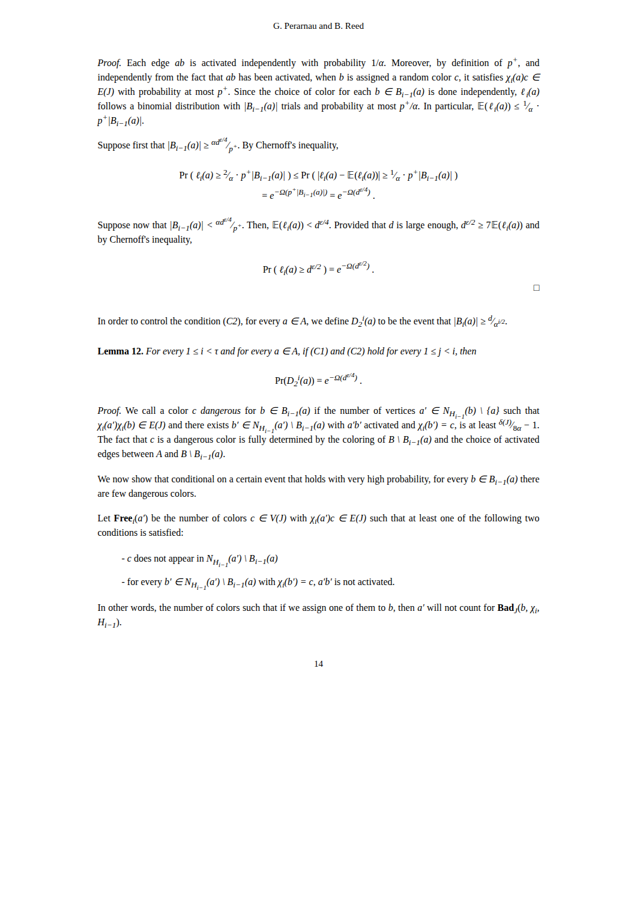G. Perarnau and B. Reed
Proof. Each edge ab is activated independently with probability 1/α. Moreover, by definition of p+, and independently from the fact that ab has been activated, when b is assigned a random color c, it satisfies χi(a)c ∈ E(J) with probability at most p+. Since the choice of color for each b ∈ Bi−1(a) is done independently, ℓi(a) follows a binomial distribution with |Bi−1(a)| trials and probability at most p+/α. In particular, 𝔼(ℓi(a)) ≤ 1⁄α · p+|Bi−1(a)|.
Suppose first that |Bi−1(a)| ≥ αdε/4⁄p+. By Chernoff's inequality,
Pr ( ℓi(a) ≥ 2⁄α · p+|Bi−1(a)| ) ≤ Pr ( |ℓi(a) − 𝔼(ℓi(a))| ≥ 1⁄α · p+|Bi−1(a)| )
= e−Ω(p+|Bi−1(a)|) = e−Ω(dε/4) .
Suppose now that |Bi−1(a)| < αdε/4⁄p+. Then, 𝔼(ℓi(a)) < dε/4. Provided that d is large enough, dε/2 ≥ 7𝔼(ℓi(a)) and by Chernoff's inequality,
Pr ( ℓi(a) ≥ dε/2 ) = e−Ω(dε/2) .
□
In order to control the condition (C2), for every a ∈ A, we define D2i(a) to be the event that |Bi(a)| ≥ d⁄αi/2.
Lemma 12. For every 1 ≤ i < τ and for every a ∈ A, if (C1) and (C2) hold for every 1 ≤ j < i, then
Pr(D2i(a)) = e−Ω(dε/4) .
Proof. We call a color c dangerous for b ∈ Bi−1(a) if the number of vertices a′ ∈ NHi−1(b) \ {a} such that χi(a′)χi(b) ∈ E(J) and there exists b′ ∈ NHi−1(a′) \ Bi−1(a) with a′b′ activated and χi(b′) = c, is at least δ(J)⁄8α − 1. The fact that c is a dangerous color is fully determined by the coloring of B \ Bi−1(a) and the choice of activated edges between A and B \ Bi−1(a).
We now show that conditional on a certain event that holds with very high probability, for every b ∈ Bi−1(a) there are few dangerous colors.
Let Freei(a′) be the number of colors c ∈ V(J) with χi(a′)c ∈ E(J) such that at least one of the following two conditions is satisfied:
c does not appear in NHi−1(a′) \ Bi−1(a)
for every b′ ∈ NHi−1(a′) \ Bi−1(a) with χi(b′) = c, a′b′ is not activated.
In other words, the number of colors such that if we assign one of them to b, then a′ will not count for BadJ(b, χi, Hi−1).
14